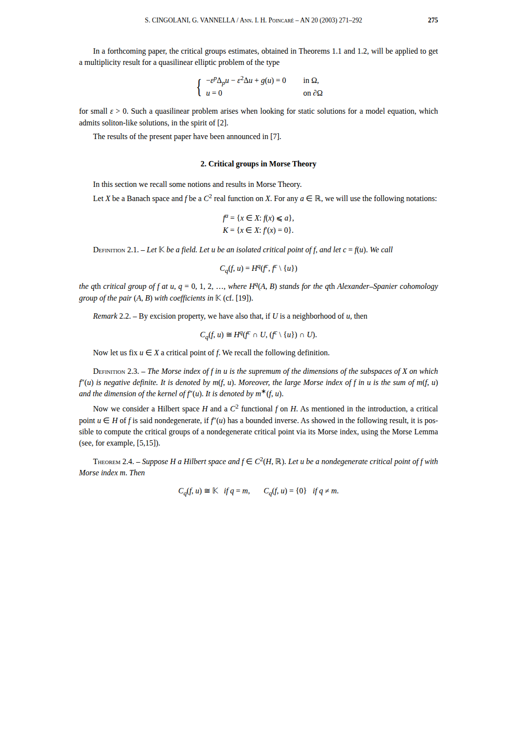S. CINGOLANI, G. VANNELLA / Ann. I. H. Poincaré – AN 20 (2003) 271–292 275
In a forthcoming paper, the critical groups estimates, obtained in Theorems 1.1 and 1.2, will be applied to get a multiplicity result for a quasilinear elliptic problem of the type
{ −εpΔpu − ε2Δu + g(u) = 0 in Ω, u = 0 on ∂Ω
for small ε > 0. Such a quasilinear problem arises when looking for static solutions for a model equation, which admits soliton-like solutions, in the spirit of [2].
The results of the present paper have been announced in [7].
2. Critical groups in Morse Theory
In this section we recall some notions and results in Morse Theory.
Let X be a Banach space and f be a C2 real function on X. For any a ∈ ℝ, we will use the following notations:
fa = {x ∈ X: f(x) ⩽ a},
K = {x ∈ X: f′(x) = 0}.
Definition 2.1. – Let 𝕂 be a field. Let u be an isolated critical point of f, and let c = f(u). We call
Cq(f, u) = Hq(fc, fc \ {u})
the qth critical group of f at u, q = 0, 1, 2, …, where Hq(A, B) stands for the qth Alexander–Spanier cohomology group of the pair (A, B) with coefficients in 𝕂 (cf. [19]).
Remark 2.2. – By excision property, we have also that, if U is a neighborhood of u, then
Cq(f, u) ≅ Hq(fc ∩ U, (fc \ {u}) ∩ U).
Now let us fix u ∈ X a critical point of f. We recall the following definition.
Definition 2.3. – The Morse index of f in u is the supremum of the dimensions of the subspaces of X on which f″(u) is negative definite. It is denoted by m(f, u). Moreover, the large Morse index of f in u is the sum of m(f, u) and the dimension of the kernel of f″(u). It is denoted by m∗(f, u).
Now we consider a Hilbert space H and a C2 functional f on H. As mentioned in the introduction, a critical point u ∈ H of f is said nondegenerate, if f″(u) has a bounded inverse. As showed in the following result, it is possible to compute the critical groups of a nondegenerate critical point via its Morse index, using the Morse Lemma (see, for example, [5,15]).
Theorem 2.4. – Suppose H a Hilbert space and f ∈ C2(H, ℝ). Let u be a nondegenerate critical point of f with Morse index m. Then
Cq(f, u) ≅ 𝕂 if q = m, Cq(f, u) = {0} if q ≠ m.